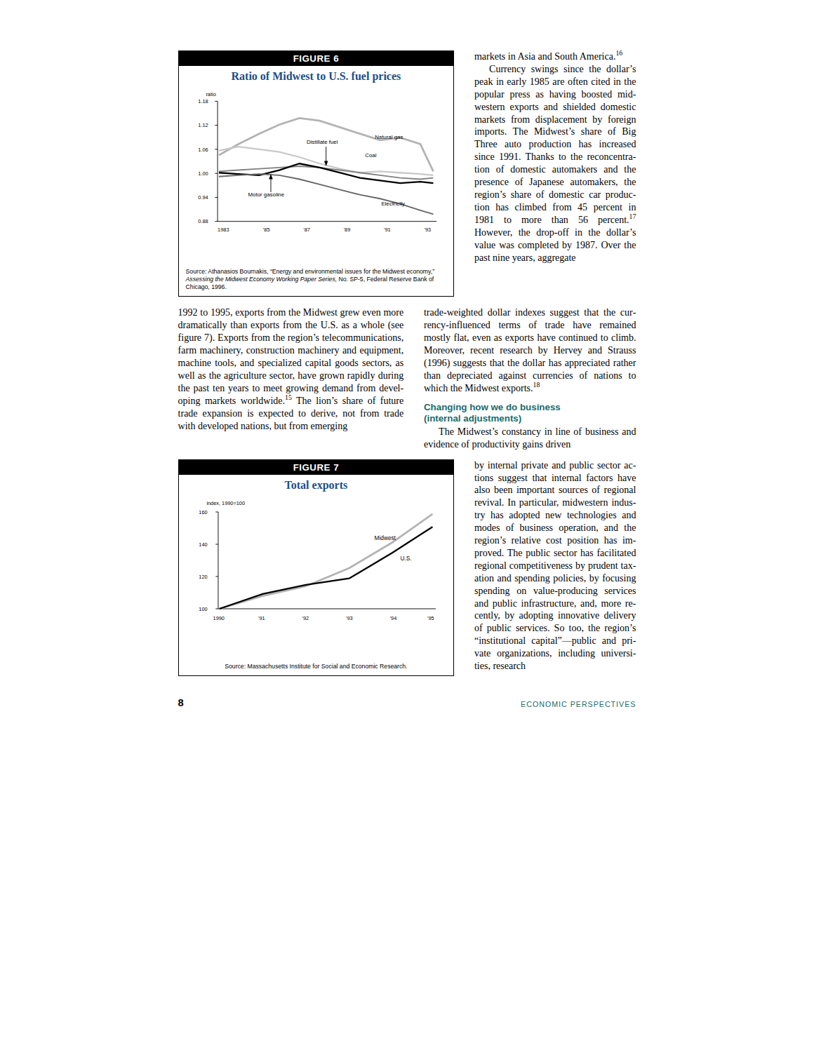FIGURE 6
Ratio of Midwest to U.S. fuel prices
ratio 1.18 1.12 1.06 1.00 0.94 0.88 1983 '85 '87 '89 '91 '93 Distillate fuel Natural gas Coal Motor gasoline Electricity
Source: Athanasios Bournakis, “Energy and environmental issues for the Midwest economy,” Assessing the Midwest Economy Working Paper Series, No. SP-5, Federal Reserve Bank of Chicago, 1996.
markets in Asia and South America.16
Currency swings since the dollar’s peak in early 1985 are often cited in the popular press as having boosted midwestern exports and shielded domestic markets from displacement by foreign imports. The Midwest’s share of Big Three auto production has increased since 1991. Thanks to the reconcentration of domestic automakers and the presence of Japanese automakers, the region’s share of domestic car production has climbed from 45 percent in 1981 to more than 56 percent.17 However, the drop-off in the dollar’s value was completed by 1987. Over the past nine years, aggregate
1992 to 1995, exports from the Midwest grew even more dramatically than exports from the U.S. as a whole (see figure 7). Exports from the region’s telecommunications, farm machinery, construction machinery and equipment, machine tools, and specialized capital goods sectors, as well as the agriculture sector, have grown rapidly during the past ten years to meet growing demand from developing markets worldwide.15 The lion’s share of future trade expansion is expected to derive, not from trade with developed nations, but from emerging
trade-weighted dollar indexes suggest that the currency-influenced terms of trade have remained mostly flat, even as exports have continued to climb. Moreover, recent research by Hervey and Strauss (1996) suggests that the dollar has appreciated rather than depreciated against currencies of nations to which the Midwest exports.18
Changing how we do business
(internal adjustments)
The Midwest’s constancy in line of business and evidence of productivity gains driven
FIGURE 7
Total exports
index, 1990=100 160 140 120 100 1990 '91 '92 '93 '94 '95 Midwest U.S.
Source: Massachusetts Institute for Social and Economic Research.
by internal private and public sector actions suggest that internal factors have also been important sources of regional revival. In particular, midwestern industry has adopted new technologies and modes of business operation, and the region’s relative cost position has improved. The public sector has facilitated regional competitiveness by prudent taxation and spending policies, by focusing spending on value-producing services and public infrastructure, and, more recently, by adopting innovative delivery of public services. So too, the region’s “institutional capital”—public and private organizations, including universities, research
8
ECONOMIC PERSPECTIVES